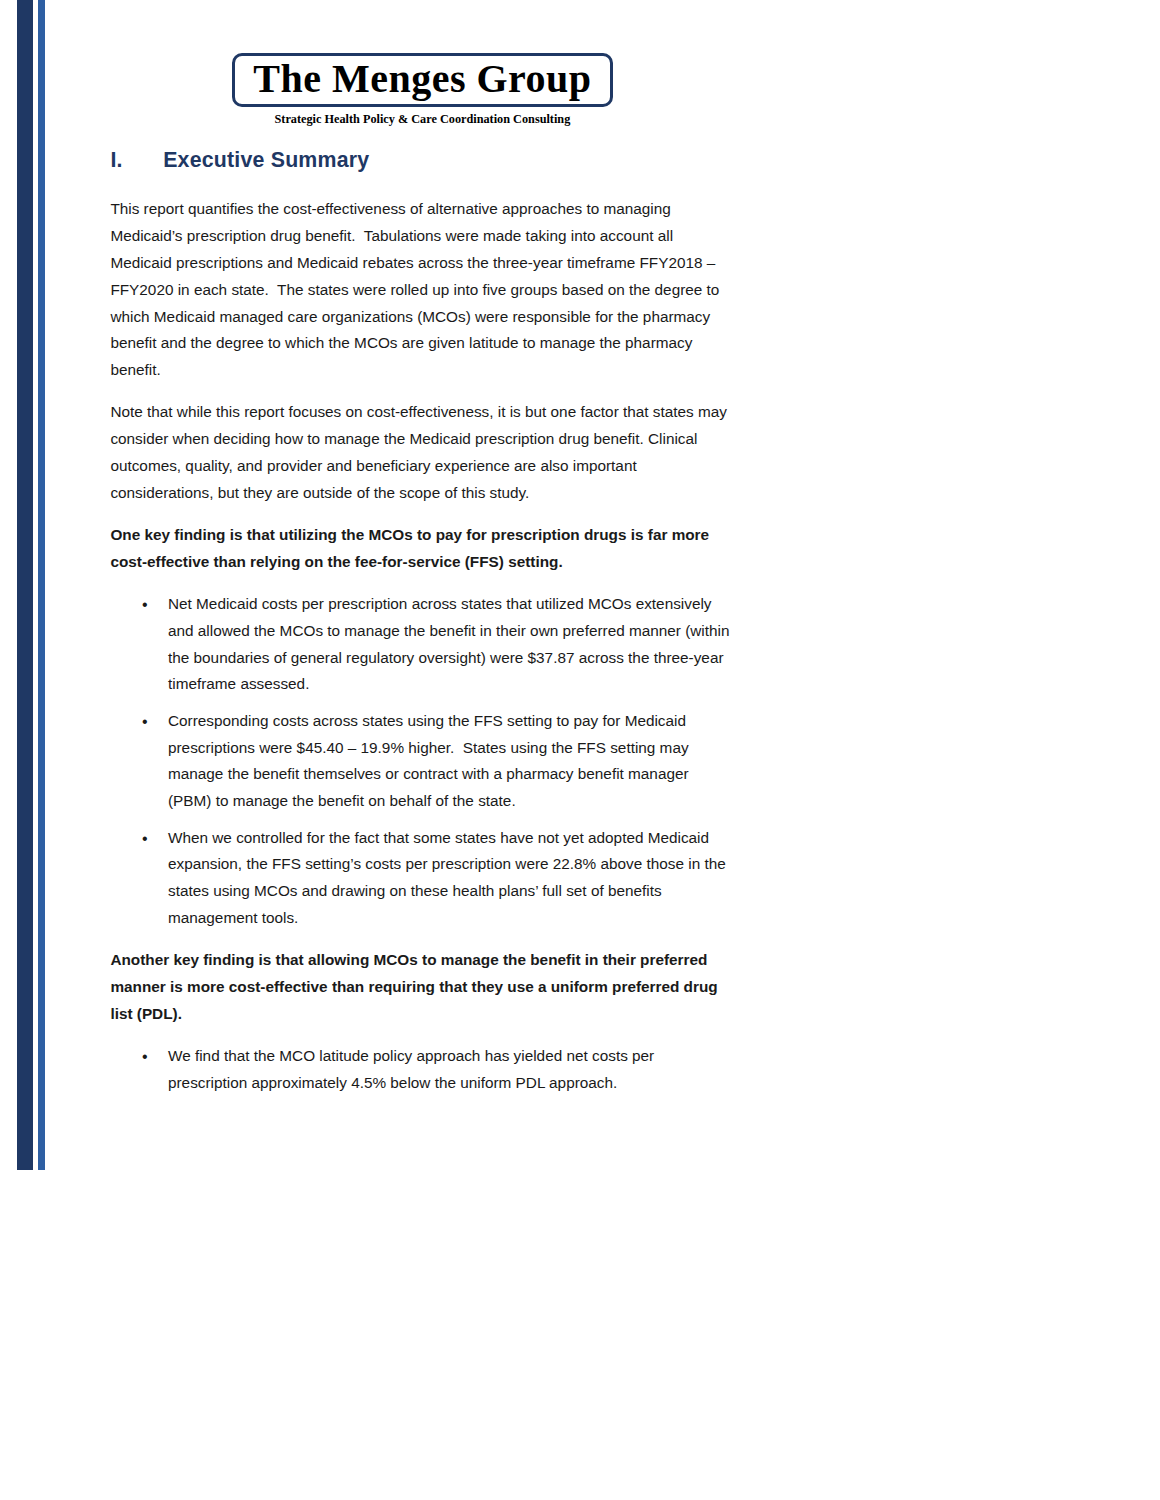The Menges Group
Strategic Health Policy & Care Coordination Consulting
I. Executive Summary
This report quantifies the cost-effectiveness of alternative approaches to managing Medicaid’s prescription drug benefit. Tabulations were made taking into account all Medicaid prescriptions and Medicaid rebates across the three-year timeframe FFY2018 – FFY2020 in each state. The states were rolled up into five groups based on the degree to which Medicaid managed care organizations (MCOs) were responsible for the pharmacy benefit and the degree to which the MCOs are given latitude to manage the pharmacy benefit.
Note that while this report focuses on cost-effectiveness, it is but one factor that states may consider when deciding how to manage the Medicaid prescription drug benefit. Clinical outcomes, quality, and provider and beneficiary experience are also important considerations, but they are outside of the scope of this study.
One key finding is that utilizing the MCOs to pay for prescription drugs is far more cost-effective than relying on the fee-for-service (FFS) setting.
Net Medicaid costs per prescription across states that utilized MCOs extensively and allowed the MCOs to manage the benefit in their own preferred manner (within the boundaries of general regulatory oversight) were $37.87 across the three-year timeframe assessed.
Corresponding costs across states using the FFS setting to pay for Medicaid prescriptions were $45.40 – 19.9% higher. States using the FFS setting may manage the benefit themselves or contract with a pharmacy benefit manager (PBM) to manage the benefit on behalf of the state.
When we controlled for the fact that some states have not yet adopted Medicaid expansion, the FFS setting’s costs per prescription were 22.8% above those in the states using MCOs and drawing on these health plans’ full set of benefits management tools.
Another key finding is that allowing MCOs to manage the benefit in their preferred manner is more cost-effective than requiring that they use a uniform preferred drug list (PDL).
We find that the MCO latitude policy approach has yielded net costs per prescription approximately 4.5% below the uniform PDL approach.